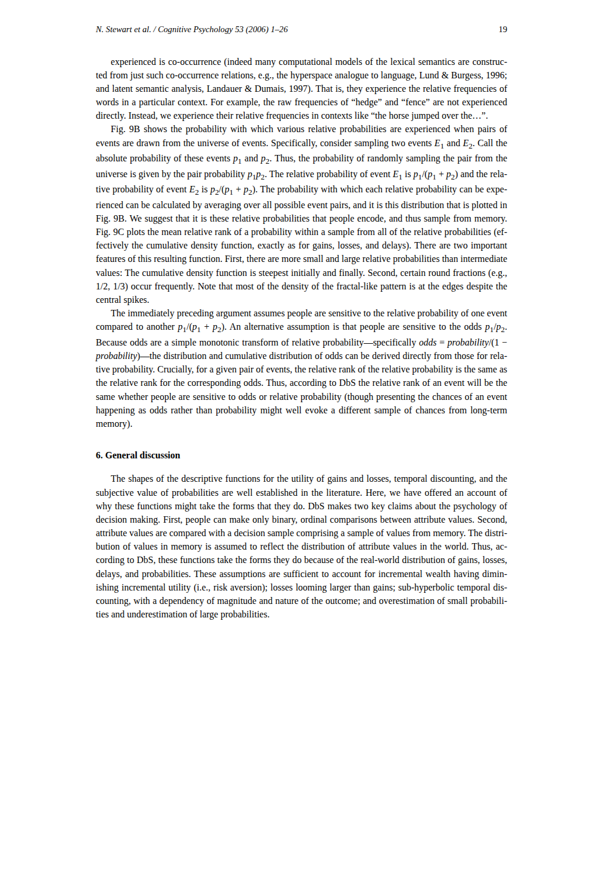N. Stewart et al. / Cognitive Psychology 53 (2006) 1–26 19
experienced is co-occurrence (indeed many computational models of the lexical semantics are constructed from just such co-occurrence relations, e.g., the hyperspace analogue to language, Lund & Burgess, 1996; and latent semantic analysis, Landauer & Dumais, 1997). That is, they experience the relative frequencies of words in a particular context. For example, the raw frequencies of “hedge” and “fence” are not experienced directly. Instead, we experience their relative frequencies in contexts like “the horse jumped over the…”.
Fig. 9 B shows the probability with which various relative probabilities are experienced when pairs of events are drawn from the universe of events. Specifically, consider sampling two events E1 and E2. Call the absolute probability of these events p1 and p2. Thus, the probability of randomly sampling the pair from the universe is given by the pair probability p1p2. The relative probability of event E1 is p1/(p1 + p2) and the relative probability of event E2 is p2/(p1 + p2). The probability with which each relative probability can be experienced can be calculated by averaging over all possible event pairs, and it is this distribution that is plotted in Fig. 9 B. We suggest that it is these relative probabilities that people encode, and thus sample from memory. Fig. 9 C plots the mean relative rank of a probability within a sample from all of the relative probabilities (effectively the cumulative density function, exactly as for gains, losses, and delays). There are two important features of this resulting function. First, there are more small and large relative probabilities than intermediate values: The cumulative density function is steepest initially and finally. Second, certain round fractions (e.g., 1/2, 1/3) occur frequently. Note that most of the density of the fractal-like pattern is at the edges despite the central spikes.
The immediately preceding argument assumes people are sensitive to the relative probability of one event compared to another p1/(p1 + p2). An alternative assumption is that people are sensitive to the odds p1/p2. Because odds are a simple monotonic transform of relative probability—specifically odds = probability/(1 − probability)—the distribution and cumulative distribution of odds can be derived directly from those for relative probability. Crucially, for a given pair of events, the relative rank of the relative probability is the same as the relative rank for the corresponding odds. Thus, according to DbS the relative rank of an event will be the same whether people are sensitive to odds or relative probability (though presenting the chances of an event happening as odds rather than probability might well evoke a different sample of chances from long-term memory).
6. General discussion
The shapes of the descriptive functions for the utility of gains and losses, temporal discounting, and the subjective value of probabilities are well established in the literature. Here, we have offered an account of why these functions might take the forms that they do. DbS makes two key claims about the psychology of decision making. First, people can make only binary, ordinal comparisons between attribute values. Second, attribute values are compared with a decision sample comprising a sample of values from memory. The distribution of values in memory is assumed to reflect the distribution of attribute values in the world. Thus, according to DbS, these functions take the forms they do because of the real-world distribution of gains, losses, delays, and probabilities. These assumptions are sufficient to account for incremental wealth having diminishing incremental utility (i.e., risk aversion); losses looming larger than gains; sub-hyperbolic temporal discounting, with a dependency of magnitude and nature of the outcome; and overestimation of small probabilities and underestimation of large probabilities.